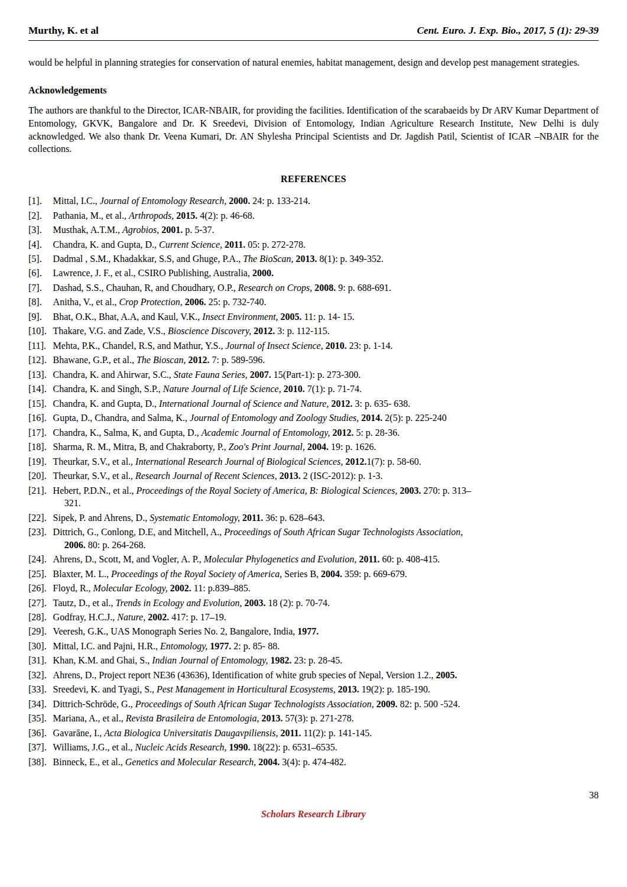Murthy, K. et al Cent. Euro. J. Exp. Bio., 2017, 5 (1): 29-39
would be helpful in planning strategies for conservation of natural enemies, habitat management, design and develop pest management strategies.
Acknowledgements
The authors are thankful to the Director, ICAR-NBAIR, for providing the facilities. Identification of the scarabaeids by Dr ARV Kumar Department of Entomology, GKVK, Bangalore and Dr. K Sreedevi, Division of Entomology, Indian Agriculture Research Institute, New Delhi is duly acknowledged. We also thank Dr. Veena Kumari, Dr. AN Shylesha Principal Scientists and Dr. Jagdish Patil, Scientist of ICAR –NBAIR for the collections.
REFERENCES
[1]. Mittal, I.C., Journal of Entomology Research, 2000. 24: p. 133-214.
[2]. Pathania, M., et al., Arthropods, 2015. 4(2): p. 46-68.
[3]. Musthak, A.T.M., Agrobios, 2001. p. 5-37.
[4]. Chandra, K. and Gupta, D., Current Science, 2011. 05: p. 272-278.
[5]. Dadmal , S.M., Khadakkar, S.S, and Ghuge, P.A., The BioScan, 2013. 8(1): p. 349-352.
[6]. Lawrence, J. F., et al., CSIRO Publishing, Australia, 2000.
[7]. Dashad, S.S., Chauhan, R, and Choudhary, O.P., Research on Crops, 2008. 9: p. 688-691.
[8]. Anitha, V., et al., Crop Protection, 2006. 25: p. 732-740.
[9]. Bhat, O.K., Bhat, A.A, and Kaul, V.K., Insect Environment, 2005. 11: p. 14- 15.
[10]. Thakare, V.G. and Zade, V.S., Bioscience Discovery, 2012. 3: p. 112-115.
[11]. Mehta, P.K., Chandel, R.S, and Mathur, Y.S., Journal of Insect Science, 2010. 23: p. 1-14.
[12]. Bhawane, G.P., et al., The Bioscan, 2012. 7: p. 589-596.
[13]. Chandra, K. and Ahirwar, S.C., State Fauna Series, 2007. 15(Part-1): p. 273-300.
[14]. Chandra, K. and Singh, S.P., Nature Journal of Life Science, 2010. 7(1): p. 71-74.
[15]. Chandra, K. and Gupta, D., International Journal of Science and Nature, 2012. 3: p. 635- 638.
[16]. Gupta, D., Chandra, and Salma, K., Journal of Entomology and Zoology Studies, 2014. 2(5): p. 225-240
[17]. Chandra, K., Salma, K, and Gupta, D., Academic Journal of Entomology, 2012. 5: p. 28-36.
[18]. Sharma, R. M., Mitra, B, and Chakraborty, P., Zoo's Print Journal, 2004. 19: p. 1626.
[19]. Theurkar, S.V., et al., International Research Journal of Biological Sciences, 2012. 1(7): p. 58-60.
[20]. Theurkar, S.V., et al., Research Journal of Recent Sciences, 2013. 2 (ISC-2012): p. 1-3.
[21]. Hebert, P.D.N., et al., Proceedings of the Royal Society of America, B: Biological Sciences, 2003. 270: p. 313–
321.
[22]. Sipek, P. and Ahrens, D., Systematic Entomology, 2011. 36: p. 628–643.
[23]. Dittrich, G., Conlong, D.E, and Mitchell, A., Proceedings of South African Sugar Technologists Association,
2006. 80: p. 264-268.
[24]. Ahrens, D., Scott, M, and Vogler, A. P., Molecular Phylogenetics and Evolution, 2011. 60: p. 408-415.
[25]. Blaxter, M. L., Proceedings of the Royal Society of America, Series B, 2004. 359: p. 669-679.
[26]. Floyd, R., Molecular Ecology, 2002. 11: p.839–885.
[27]. Tautz, D., et al., Trends in Ecology and Evolution, 2003. 18 (2): p. 70-74.
[28]. Godfray, H.C.J., Nature, 2002. 417: p. 17–19.
[29]. Veeresh, G.K., UAS Monograph Series No. 2, Bangalore, India, 1977.
[30]. Mittal, I.C. and Pajni, H.R., Entomology, 1977. 2: p. 85- 88.
[31]. Khan, K.M. and Ghai, S., Indian Journal of Entomology, 1982. 23: p. 28-45.
[32]. Ahrens, D., Project report NE36 (43636), Identification of white grub species of Nepal, Version 1.2., 2005.
[33]. Sreedevi, K. and Tyagi, S., Pest Management in Horticultural Ecosystems, 2013. 19(2): p. 185-190.
[34]. Dittrich-Schröde, G., Proceedings of South African Sugar Technologists Association, 2009. 82: p. 500 -524.
[35]. Mariana, A., et al., Revista Brasileira de Entomologia, 2013. 57(3): p. 271-278.
[36]. Gavarāne, I., Acta Biologica Universitatis Daugavpiliensis, 2011. 11(2): p. 141-145.
[37]. Williams, J.G., et al., Nucleic Acids Research, 1990. 18(22): p. 6531–6535.
[38]. Binneck, E., et al., Genetics and Molecular Research, 2004. 3(4): p. 474-482.
38 Scholars Research Library